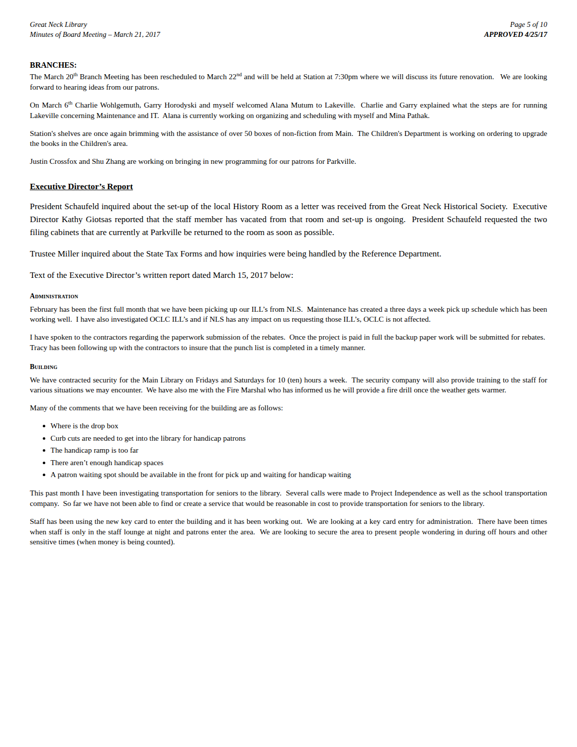Great Neck Library
Minutes of Board Meeting – March 21, 2017
Page 5 of 10
APPROVED 4/25/17
BRANCHES:
The March 20th Branch Meeting has been rescheduled to March 22nd and will be held at Station at 7:30pm where we will discuss its future renovation. We are looking forward to hearing ideas from our patrons.
On March 6th Charlie Wohlgemuth, Garry Horodyski and myself welcomed Alana Mutum to Lakeville. Charlie and Garry explained what the steps are for running Lakeville concerning Maintenance and IT. Alana is currently working on organizing and scheduling with myself and Mina Pathak.
Station's shelves are once again brimming with the assistance of over 50 boxes of non-fiction from Main. The Children's Department is working on ordering to upgrade the books in the Children's area.
Justin Crossfox and Shu Zhang are working on bringing in new programming for our patrons for Parkville.
Executive Director’s Report
President Schaufeld inquired about the set-up of the local History Room as a letter was received from the Great Neck Historical Society. Executive Director Kathy Giotsas reported that the staff member has vacated from that room and set-up is ongoing. President Schaufeld requested the two filing cabinets that are currently at Parkville be returned to the room as soon as possible.
Trustee Miller inquired about the State Tax Forms and how inquiries were being handled by the Reference Department.
Text of the Executive Director’s written report dated March 15, 2017 below:
Administration
February has been the first full month that we have been picking up our ILL’s from NLS. Maintenance has created a three days a week pick up schedule which has been working well. I have also investigated OCLC ILL’s and if NLS has any impact on us requesting those ILL’s, OCLC is not affected.
I have spoken to the contractors regarding the paperwork submission of the rebates. Once the project is paid in full the backup paper work will be submitted for rebates. Tracy has been following up with the contractors to insure that the punch list is completed in a timely manner.
Building
We have contracted security for the Main Library on Fridays and Saturdays for 10 (ten) hours a week. The security company will also provide training to the staff for various situations we may encounter. We have also me with the Fire Marshal who has informed us he will provide a fire drill once the weather gets warmer.
Many of the comments that we have been receiving for the building are as follows:
Where is the drop box
Curb cuts are needed to get into the library for handicap patrons
The handicap ramp is too far
There aren’t enough handicap spaces
A patron waiting spot should be available in the front for pick up and waiting for handicap waiting
This past month I have been investigating transportation for seniors to the library. Several calls were made to Project Independence as well as the school transportation company. So far we have not been able to find or create a service that would be reasonable in cost to provide transportation for seniors to the library.
Staff has been using the new key card to enter the building and it has been working out. We are looking at a key card entry for administration. There have been times when staff is only in the staff lounge at night and patrons enter the area. We are looking to secure the area to present people wondering in during off hours and other sensitive times (when money is being counted).